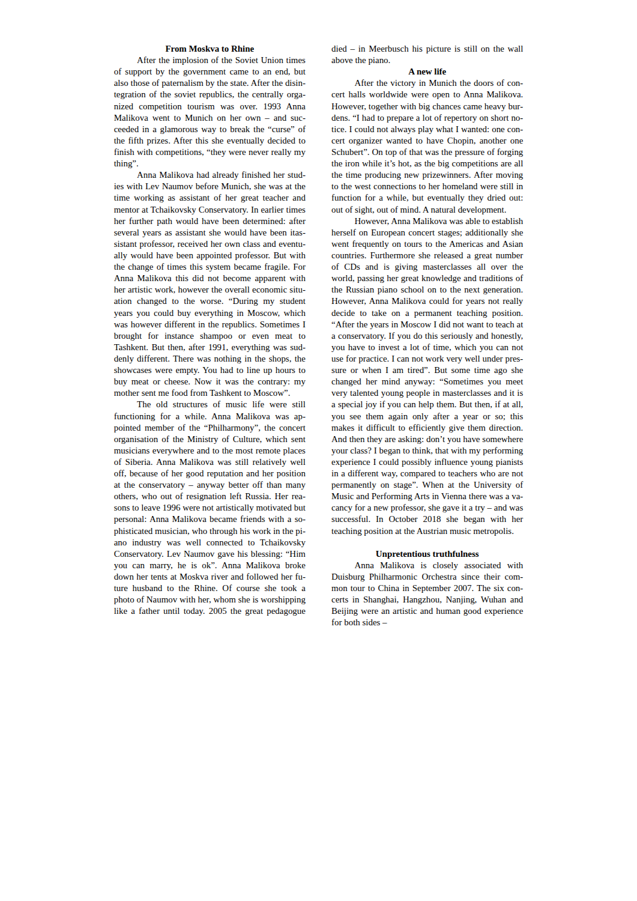From Moskva to Rhine
After the implosion of the Soviet Union times of support by the government came to an end, but also those of paternalism by the state. After the disintegration of the soviet republics, the centrally organized competition tourism was over. 1993 Anna Malikova went to Munich on her own – and succeeded in a glamorous way to break the “curse” of the fifth prizes. After this she eventually decided to finish with competitions, “they were never really my thing”.
Anna Malikova had already finished her studies with Lev Naumov before Munich, she was at the time working as assistant of her great teacher and mentor at Tchaikovsky Conservatory. In earlier times her further path would have been determined: after several years as assistant she would have been itassistant professor, received her own class and eventually would have been appointed professor. But with the change of times this system became fragile. For Anna Malikova this did not become apparent with her artistic work, however the overall economic situation changed to the worse. “During my student years you could buy everything in Moscow, which was however different in the republics. Sometimes I brought for instance shampoo or even meat to Tashkent. But then, after 1991, everything was suddenly different. There was nothing in the shops, the showcases were empty. You had to line up hours to buy meat or cheese. Now it was the contrary: my mother sent me food from Tashkent to Moscow”.
The old structures of music life were still functioning for a while. Anna Malikova was appointed member of the “Philharmony”, the concert organisation of the Ministry of Culture, which sent musicians everywhere and to the most remote places of Siberia. Anna Malikova was still relatively well off, because of her good reputation and her position at the conservatory – anyway better off than many others, who out of resignation left Russia. Her reasons to leave 1996 were not artistically motivated but personal: Anna Malikova became friends with a sophisticated musician, who through his work in the piano industry was well connected to Tchaikovsky Conservatory. Lev Naumov gave his blessing: “Him you can marry, he is ok”. Anna Malikova broke down her tents at Moskva river and followed her future husband to the Rhine. Of course she took a photo of Naumov with her, whom she is worshipping like a father until today. 2005 the great pedagogue died – in Meerbusch his picture is still on the wall above the piano.
A new life
After the victory in Munich the doors of concert halls worldwide were open to Anna Malikova. However, together with big chances came heavy burdens. “I had to prepare a lot of repertory on short notice. I could not always play what I wanted: one concert organizer wanted to have Chopin, another one Schubert”. On top of that was the pressure of forging the iron while it’s hot, as the big competitions are all the time producing new prizewinners. After moving to the west connections to her homeland were still in function for a while, but eventually they dried out: out of sight, out of mind. A natural development.
However, Anna Malikova was able to establish herself on European concert stages; additionally she went frequently on tours to the Americas and Asian countries. Furthermore she released a great number of CDs and is giving masterclasses all over the world, passing her great knowledge and traditions of the Russian piano school on to the next generation. However, Anna Malikova could for years not really decide to take on a permanent teaching position. “After the years in Moscow I did not want to teach at a conservatory. If you do this seriously and honestly, you have to invest a lot of time, which you can not use for practice. I can not work very well under pressure or when I am tired”. But some time ago she changed her mind anyway: “Sometimes you meet very talented young people in masterclasses and it is a special joy if you can help them. But then, if at all, you see them again only after a year or so; this makes it difficult to efficiently give them direction. And then they are asking: don’t you have somewhere your class? I began to think, that with my performing experience I could possibly influence young pianists in a different way, compared to teachers who are not permanently on stage”. When at the University of Music and Performing Arts in Vienna there was a vacancy for a new professor, she gave it a try – and was successful. In October 2018 she began with her teaching position at the Austrian music metropolis.
Unpretentious truthfulness
Anna Malikova is closely associated with Duisburg Philharmonic Orchestra since their common tour to China in September 2007. The six concerts in Shanghai, Hangzhou, Nanjing, Wuhan and Beijing were an artistic and human good experience for both sides –